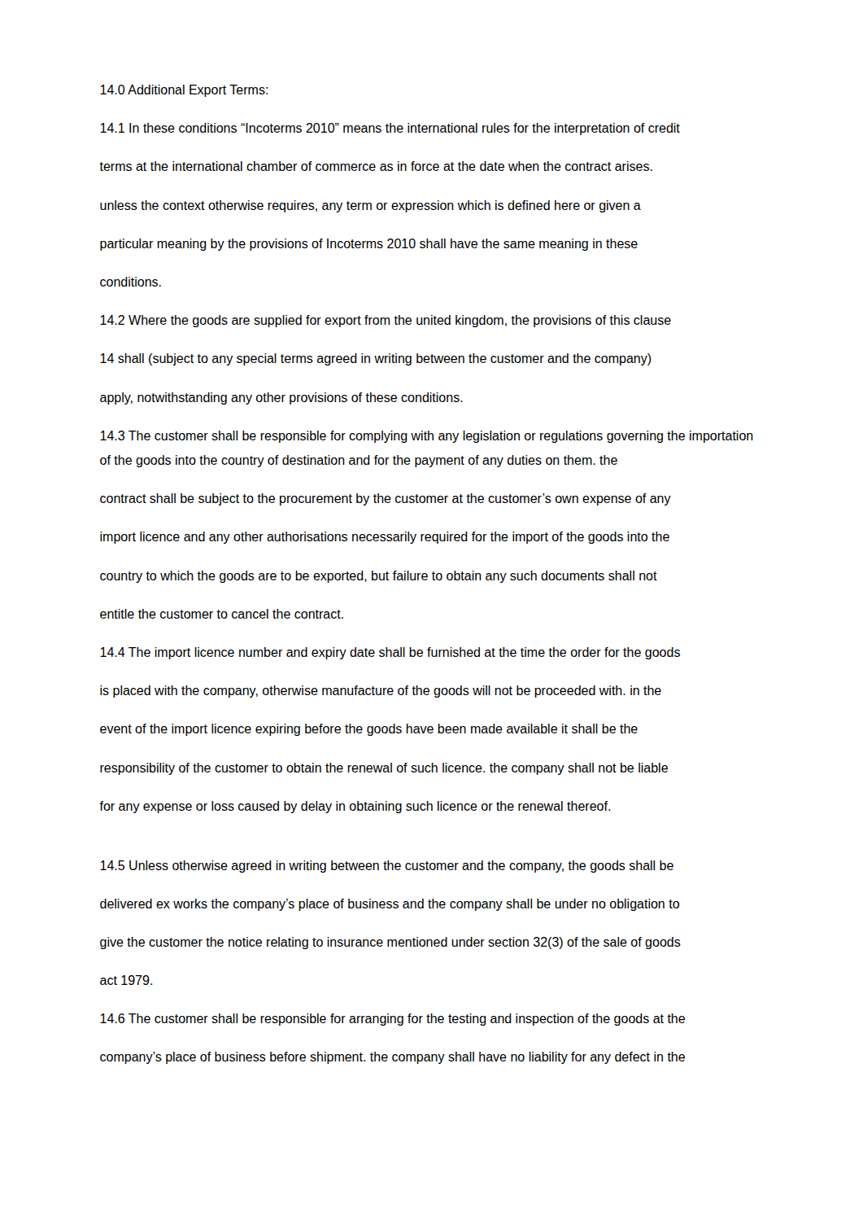14.0 Additional Export Terms:
14.1 In these conditions “Incoterms 2010” means the international rules for the interpretation of credit
terms at the international chamber of commerce as in force at the date when the contract arises.
unless the context otherwise requires, any term or expression which is defined here or given a
particular meaning by the provisions of Incoterms 2010 shall have the same meaning in these
conditions.
14.2 Where the goods are supplied for export from the united kingdom, the provisions of this clause
14 shall (subject to any special terms agreed in writing between the customer and the company)
apply, notwithstanding any other provisions of these conditions.
14.3 The customer shall be responsible for complying with any legislation or regulations governing the importation of the goods into the country of destination and for the payment of any duties on them. the
contract shall be subject to the procurement by the customer at the customer’s own expense of any
import licence and any other authorisations necessarily required for the import of the goods into the
country to which the goods are to be exported, but failure to obtain any such documents shall not
entitle the customer to cancel the contract.
14.4 The import licence number and expiry date shall be furnished at the time the order for the goods
is placed with the company, otherwise manufacture of the goods will not be proceeded with. in the
event of the import licence expiring before the goods have been made available it shall be the
responsibility of the customer to obtain the renewal of such licence. the company shall not be liable
for any expense or loss caused by delay in obtaining such licence or the renewal thereof.
14.5 Unless otherwise agreed in writing between the customer and the company, the goods shall be
delivered ex works the company’s place of business and the company shall be under no obligation to
give the customer the notice relating to insurance mentioned under section 32(3) of the sale of goods
act 1979.
14.6 The customer shall be responsible for arranging for the testing and inspection of the goods at the
company’s place of business before shipment. the company shall have no liability for any defect in the